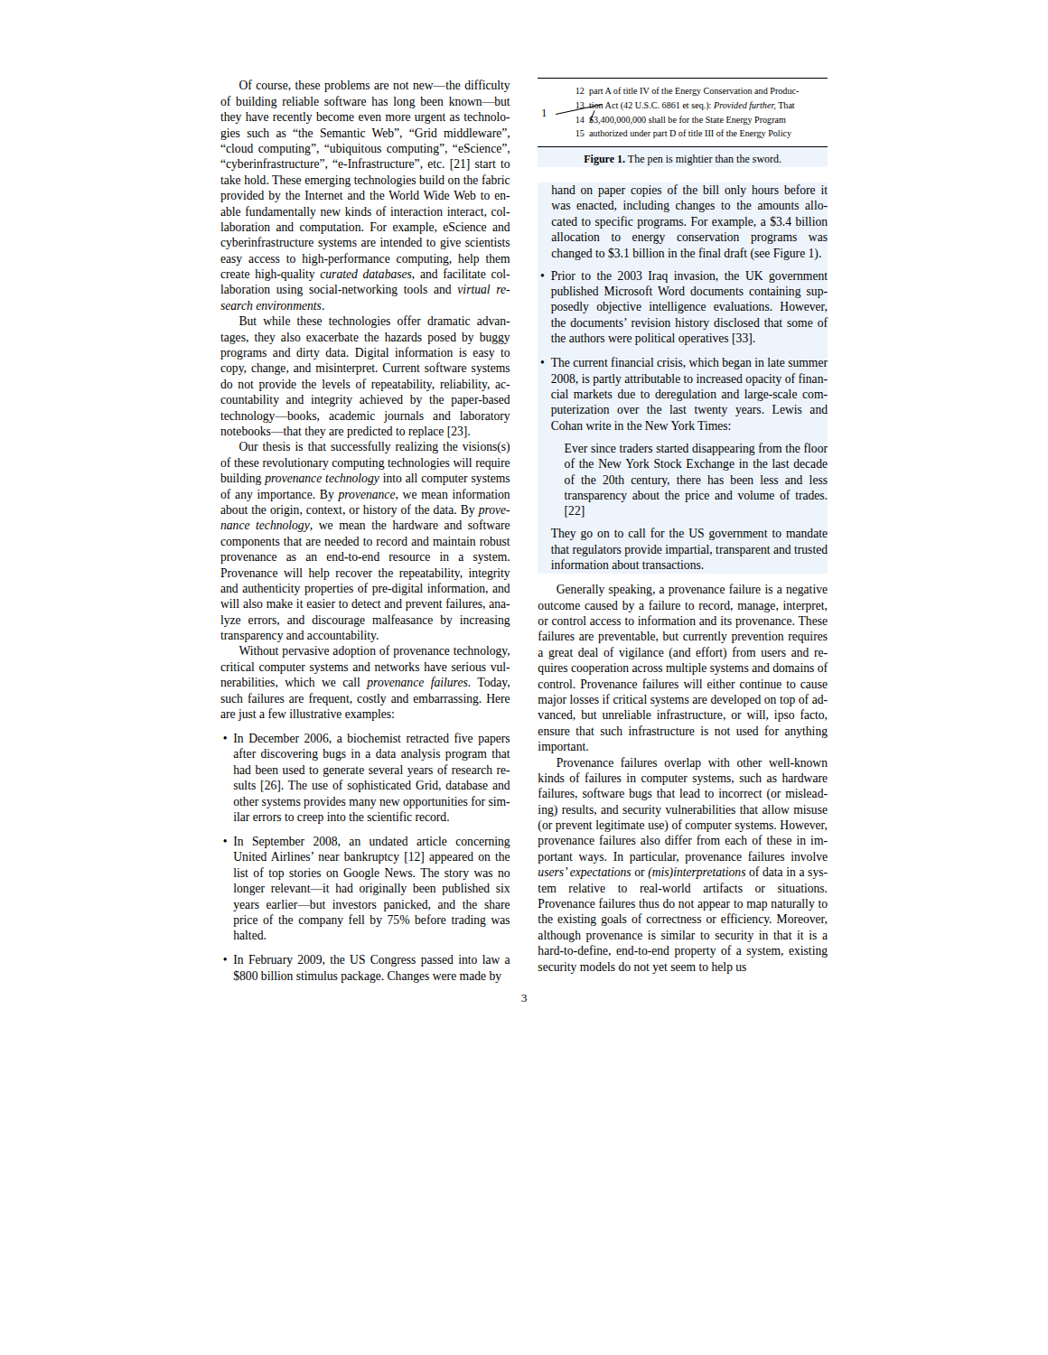Of course, these problems are not new—the difficulty of building reliable software has long been known—but they have recently become even more urgent as technologies such as “the Semantic Web”, “Grid middleware”, “cloud computing”, “ubiquitous computing”, “eScience”, “cyberinfrastructure”, “e-Infrastructure”, etc. [21] start to take hold. These emerging technologies build on the fabric provided by the Internet and the World Wide Web to enable fundamentally new kinds of interaction interact, collaboration and computation. For example, eScience and cyberinfrastructure systems are intended to give scientists easy access to high-performance computing, help them create high-quality curated databases, and facilitate collaboration using social-networking tools and virtual research environments.
But while these technologies offer dramatic advantages, they also exacerbate the hazards posed by buggy programs and dirty data. Digital information is easy to copy, change, and misinterpret. Current software systems do not provide the levels of repeatability, reliability, accountability and integrity achieved by the paper-based technology—books, academic journals and laboratory notebooks—that they are predicted to replace [23].
Our thesis is that successfully realizing the visions(s) of these revolutionary computing technologies will require building provenance technology into all computer systems of any importance. By provenance, we mean information about the origin, context, or history of the data. By provenance technology, we mean the hardware and software components that are needed to record and maintain robust provenance as an end-to-end resource in a system. Provenance will help recover the repeatability, integrity and authenticity properties of pre-digital information, and will also make it easier to detect and prevent failures, analyze errors, and discourage malfeasance by increasing transparency and accountability.
Without pervasive adoption of provenance technology, critical computer systems and networks have serious vulnerabilities, which we call provenance failures. Today, such failures are frequent, costly and embarrassing. Here are just a few illustrative examples:
In December 2006, a biochemist retracted five papers after discovering bugs in a data analysis program that had been used to generate several years of research results [26]. The use of sophisticated Grid, database and other systems provides many new opportunities for similar errors to creep into the scientific record.
In September 2008, an undated article concerning United Airlines’ near bankruptcy [12] appeared on the list of top stories on Google News. The story was no longer relevant—it had originally been published six years earlier—but investors panicked, and the share price of the company fell by 75% before trading was halted.
In February 2009, the US Congress passed into law a $800 billion stimulus package. Changes were made by
1
12part A of title IV of the Energy Conservation and Produc-
13tion Act (42 U.S.C. 6861 et seq.): Provided further, That
14$3,400,000,000 shall be for the State Energy Program
15authorized under part D of title III of the Energy Policy
Figure 1. The pen is mightier than the sword.
hand on paper copies of the bill only hours before it was enacted, including changes to the amounts allocated to specific programs. For example, a $3.4 billion allocation to energy conservation programs was changed to $3.1 billion in the final draft (see Figure 1).
Prior to the 2003 Iraq invasion, the UK government published Microsoft Word documents containing supposedly objective intelligence evaluations. However, the documents’ revision history disclosed that some of the authors were political operatives [33].
The current financial crisis, which began in late summer 2008, is partly attributable to increased opacity of financial markets due to deregulation and large-scale computerization over the last twenty years. Lewis and Cohan write in the New York Times:
Ever since traders started disappearing from the floor of the New York Stock Exchange in the last decade of the 20th century, there has been less and less transparency about the price and volume of trades. [22]
They go on to call for the US government to mandate that regulators provide impartial, transparent and trusted information about transactions.
Generally speaking, a provenance failure is a negative outcome caused by a failure to record, manage, interpret, or control access to information and its provenance. These failures are preventable, but currently prevention requires a great deal of vigilance (and effort) from users and requires cooperation across multiple systems and domains of control. Provenance failures will either continue to cause major losses if critical systems are developed on top of advanced, but unreliable infrastructure, or will, ipso facto, ensure that such infrastructure is not used for anything important.
Provenance failures overlap with other well-known kinds of failures in computer systems, such as hardware failures, software bugs that lead to incorrect (or misleading) results, and security vulnerabilities that allow misuse (or prevent legitimate use) of computer systems. However, provenance failures also differ from each of these in important ways. In particular, provenance failures involve users’ expectations or (mis)interpretations of data in a system relative to real-world artifacts or situations. Provenance failures thus do not appear to map naturally to the existing goals of correctness or efficiency. Moreover, although provenance is similar to security in that it is a hard-to-define, end-to-end property of a system, existing security models do not yet seem to help us
3